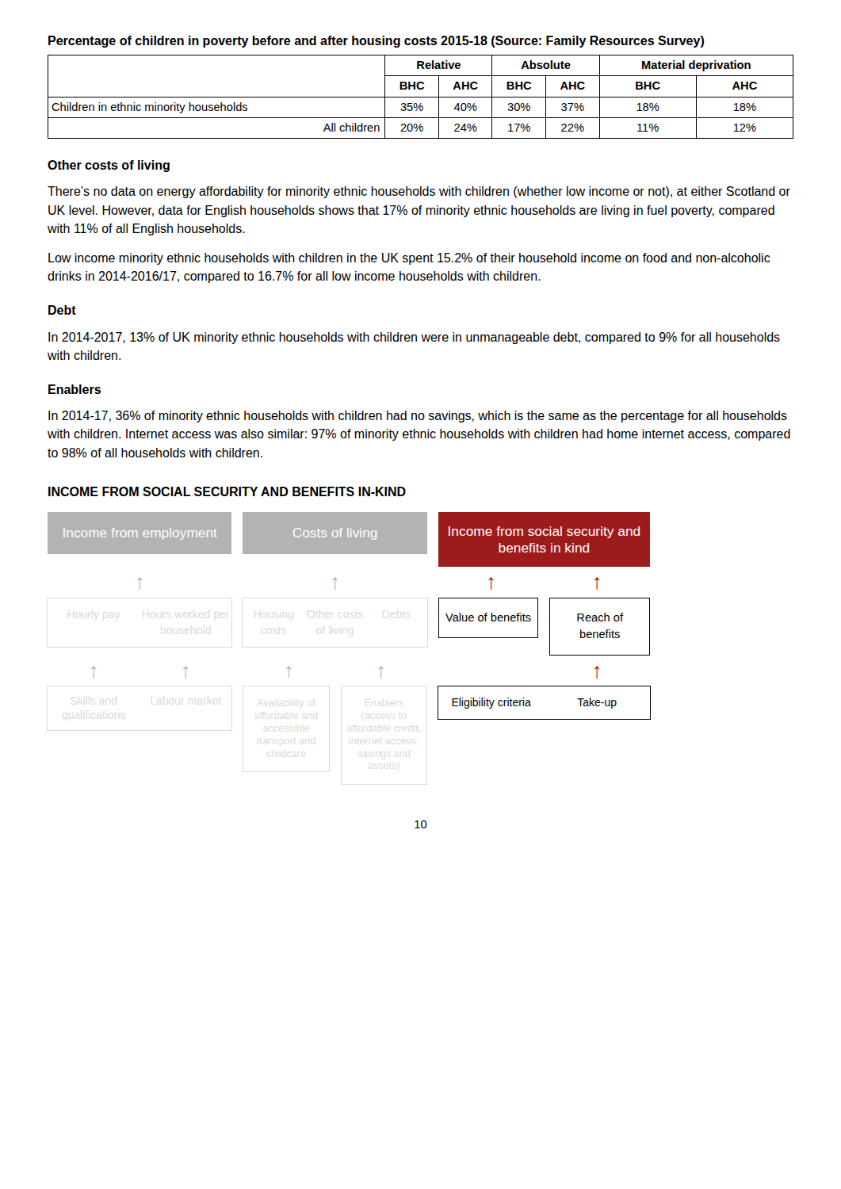Percentage of children in poverty before and after housing costs 2015-18 (Source: Family Resources Survey)
| | Relative | Absolute | Material deprivation |
| --- | --- | --- | --- |
| BHC | AHC | BHC | AHC | BHC | AHC |
| Children in ethnic minority households | 35% | 40% | 30% | 37% | 18% | 18% |
| All children | 20% | 24% | 17% | 22% | 11% | 12% |
Other costs of living
There’s no data on energy affordability for minority ethnic households with children (whether low income or not), at either Scotland or UK level. However, data for English households shows that 17% of minority ethnic households are living in fuel poverty, compared with 11% of all English households.
Low income minority ethnic households with children in the UK spent 15.2% of their household income on food and non-alcoholic drinks in 2014-2016/17, compared to 16.7% for all low income households with children.
Debt
In 2014-2017, 13% of UK minority ethnic households with children were in unmanageable debt, compared to 9% for all households with children.
Enablers
In 2014-17, 36% of minority ethnic households with children had no savings, which is the same as the percentage for all households with children. Internet access was also similar: 97% of minority ethnic households with children had home internet access, compared to 98% of all households with children.
INCOME FROM SOCIAL SECURITY AND BENEFITS IN-KIND
Income from employment
Costs of living
Income from social security and benefits in kind
↑
↑
↑
↑
Hourly pay
Hours worked per household
Housing costs
Other costs of living
Debts
Value of benefits
Reach of benefits
↑
↑
↑
↑
↑
Skills and qualifications
Labour market
Availability of affordable and accessible transport and childcare
Enablers (access to affordable credit, internet access, savings and assets)
Eligibility criteria
Take-up
10